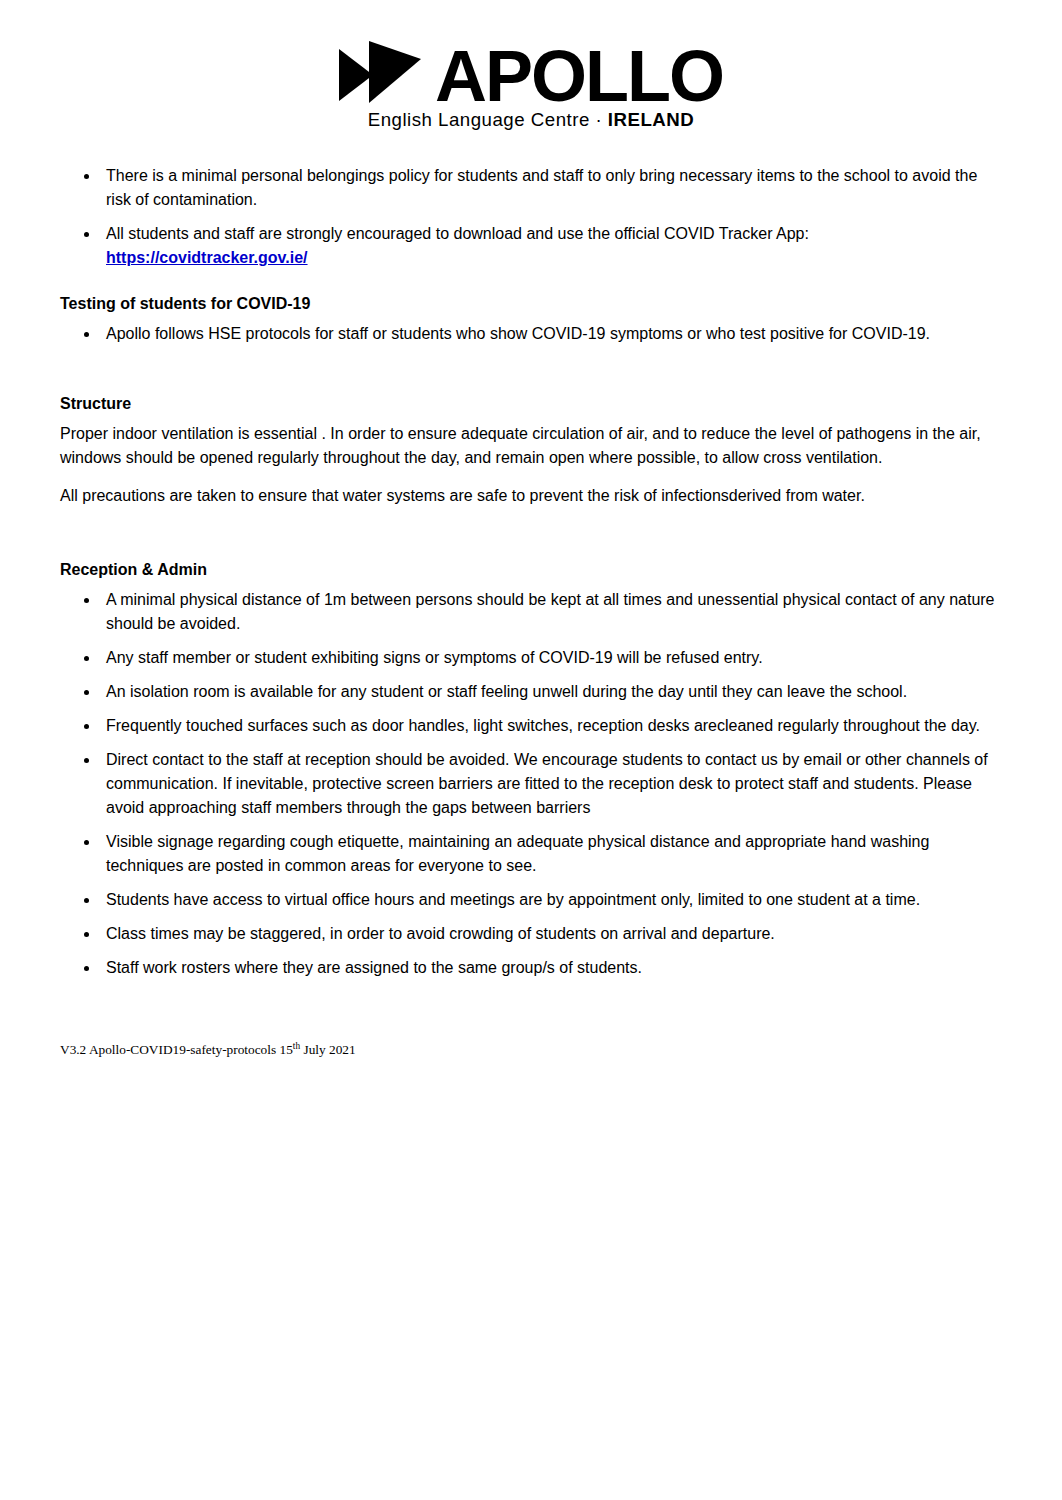APOLLO
English Language Centre · IRELAND
There is a minimal personal belongings policy for students and staff to only bring necessary items to the school to avoid the risk of contamination.
All students and staff are strongly encouraged to download and use the official COVID Tracker App: https://covidtracker.gov.ie/
Testing of students for COVID-19
Apollo follows HSE protocols for staff or students who show COVID-19 symptoms or who test positive for COVID-19.
Structure
Proper indoor ventilation is essential . In order to ensure adequate circulation of air, and to reduce the level of pathogens in the air, windows should be opened regularly throughout the day, and remain open where possible, to allow cross ventilation.
All precautions are taken to ensure that water systems are safe to prevent the risk of infectionsderived from water.
Reception & Admin
A minimal physical distance of 1m between persons should be kept at all times and unessential physical contact of any nature should be avoided.
Any staff member or student exhibiting signs or symptoms of COVID-19 will be refused entry.
An isolation room is available for any student or staff feeling unwell during the day until they can leave the school.
Frequently touched surfaces such as door handles, light switches, reception desks arecleaned regularly throughout the day.
Direct contact to the staff at reception should be avoided. We encourage students to contact us by email or other channels of communication. If inevitable, protective screen barriers are fitted to the reception desk to protect staff and students. Please avoid approaching staff members through the gaps between barriers
Visible signage regarding cough etiquette, maintaining an adequate physical distance and appropriate hand washing techniques are posted in common areas for everyone to see.
Students have access to virtual office hours and meetings are by appointment only, limited to one student at a time.
Class times may be staggered, in order to avoid crowding of students on arrival and departure.
Staff work rosters where they are assigned to the same group/s of students.
V3.2 Apollo-COVID19-safety-protocols 15th July 2021